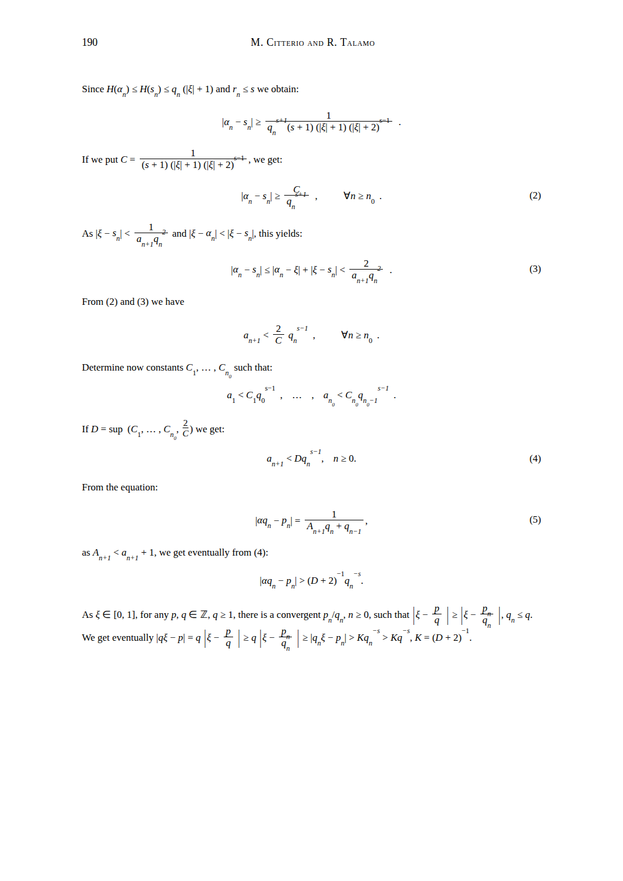190
M. Citterio and R. Talamo
Since H(αn) ≤ H(sn) ≤ qn (|ξ| + 1) and rn ≤ s we obtain:
|αn − sn| ≥ 1 qns+1(s + 1) (|ξ| + 1) (|ξ| + 2)s−1 .
If we put C = 1 (s + 1) (|ξ| + 1) (|ξ| + 2)s−1 , we get:
|αn − sn| ≥ C qns+1 , ∀n ≥ n0 . (2)
As |ξ − sn| < 1 an+1qn2 and |ξ − αn| < |ξ − sn|, this yields:
|αn − sn| ≤ |αn − ξ| + |ξ − sn| < 2 an+1qn2 . (3)
From (2) and (3) we have
an+1 < 2 C qns−1 , ∀n ≥ n0 .
Determine now constants C1, … , Cn0 such that:
a1 < C1q0s−1 , … , an0 < Cn0qn0−1s−1 .
If D = sup (C1, … , Cn0, 2 C) we get:
an+1 < Dqns−1, n ≥ 0. (4)
From the equation:
|αqn − pn| = 1 An+1qn + qn−1 , (5)
as An+1 < an+1 + 1, we get eventually from (4):
|αqn − pn| > (D + 2)−1qn−s.
As ξ ∈ [0, 1], for any p, q ∈ ℤ, q ≥ 1, there is a convergent pn/qn, n ≥ 0, such that |ξ − pq | ≥ |ξ − pn qn |, qn ≤ q. We get eventually |qξ − p| = q |ξ − pq | ≥ q |ξ − pn qn | ≥ |qnξ − pn| > Kqn−s > Kq−s, K = (D + 2)−1.